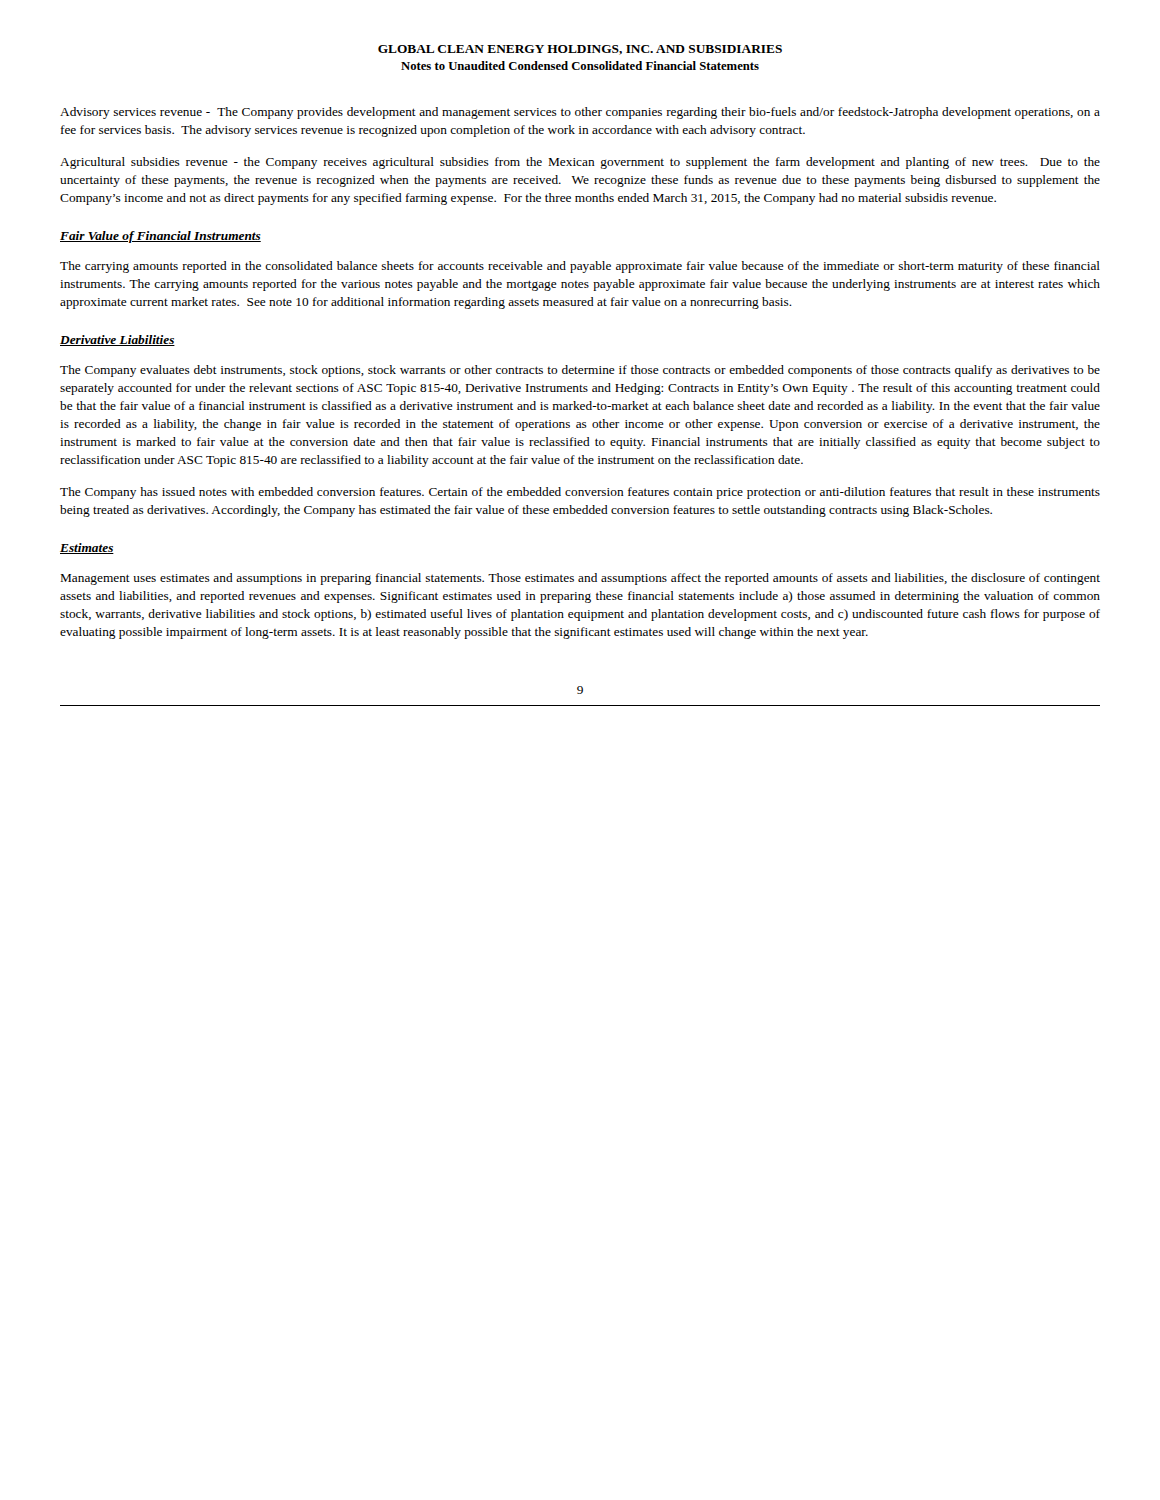GLOBAL CLEAN ENERGY HOLDINGS, INC. AND SUBSIDIARIES
Notes to Unaudited Condensed Consolidated Financial Statements
Advisory services revenue - The Company provides development and management services to other companies regarding their bio-fuels and/or feedstock-Jatropha development operations, on a fee for services basis. The advisory services revenue is recognized upon completion of the work in accordance with each advisory contract.
Agricultural subsidies revenue - the Company receives agricultural subsidies from the Mexican government to supplement the farm development and planting of new trees. Due to the uncertainty of these payments, the revenue is recognized when the payments are received. We recognize these funds as revenue due to these payments being disbursed to supplement the Company’s income and not as direct payments for any specified farming expense. For the three months ended March 31, 2015, the Company had no material subsidis revenue.
Fair Value of Financial Instruments
The carrying amounts reported in the consolidated balance sheets for accounts receivable and payable approximate fair value because of the immediate or short-term maturity of these financial instruments. The carrying amounts reported for the various notes payable and the mortgage notes payable approximate fair value because the underlying instruments are at interest rates which approximate current market rates. See note 10 for additional information regarding assets measured at fair value on a nonrecurring basis.
Derivative Liabilities
The Company evaluates debt instruments, stock options, stock warrants or other contracts to determine if those contracts or embedded components of those contracts qualify as derivatives to be separately accounted for under the relevant sections of ASC Topic 815-40, Derivative Instruments and Hedging: Contracts in Entity’s Own Equity . The result of this accounting treatment could be that the fair value of a financial instrument is classified as a derivative instrument and is marked-to-market at each balance sheet date and recorded as a liability. In the event that the fair value is recorded as a liability, the change in fair value is recorded in the statement of operations as other income or other expense. Upon conversion or exercise of a derivative instrument, the instrument is marked to fair value at the conversion date and then that fair value is reclassified to equity. Financial instruments that are initially classified as equity that become subject to reclassification under ASC Topic 815-40 are reclassified to a liability account at the fair value of the instrument on the reclassification date.
The Company has issued notes with embedded conversion features. Certain of the embedded conversion features contain price protection or anti-dilution features that result in these instruments being treated as derivatives. Accordingly, the Company has estimated the fair value of these embedded conversion features to settle outstanding contracts using Black-Scholes.
Estimates
Management uses estimates and assumptions in preparing financial statements. Those estimates and assumptions affect the reported amounts of assets and liabilities, the disclosure of contingent assets and liabilities, and reported revenues and expenses. Significant estimates used in preparing these financial statements include a) those assumed in determining the valuation of common stock, warrants, derivative liabilities and stock options, b) estimated useful lives of plantation equipment and plantation development costs, and c) undiscounted future cash flows for purpose of evaluating possible impairment of long-term assets. It is at least reasonably possible that the significant estimates used will change within the next year.
9